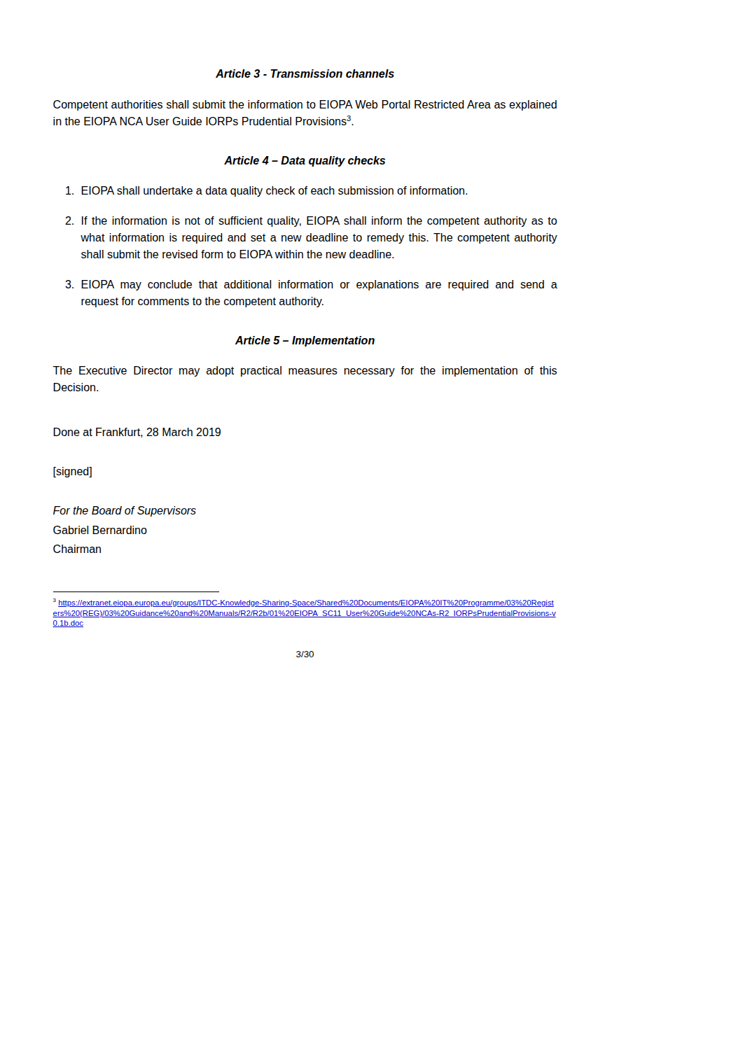Article 3 - Transmission channels
Competent authorities shall submit the information to EIOPA Web Portal Restricted Area as explained in the EIOPA NCA User Guide IORPs Prudential Provisions3.
Article 4 – Data quality checks
EIOPA shall undertake a data quality check of each submission of information.
If the information is not of sufficient quality, EIOPA shall inform the competent authority as to what information is required and set a new deadline to remedy this. The competent authority shall submit the revised form to EIOPA within the new deadline.
EIOPA may conclude that additional information or explanations are required and send a request for comments to the competent authority.
Article 5 – Implementation
The Executive Director may adopt practical measures necessary for the implementation of this Decision.
Done at Frankfurt, 28 March 2019
[signed]
For the Board of Supervisors
Gabriel Bernardino
Chairman
3 https://extranet.eiopa.europa.eu/groups/ITDC-Knowledge-Sharing-Space/Shared%20Documents/EIOPA%20IT%20Programme/03%20Registers%20(REG)/03%20Guidance%20and%20Manuals/R2/R2b/01%20EIOPA_SC11_User%20Guide%20NCAs-R2_IORPsPrudentialProvisions-v0.1b.doc
3/30